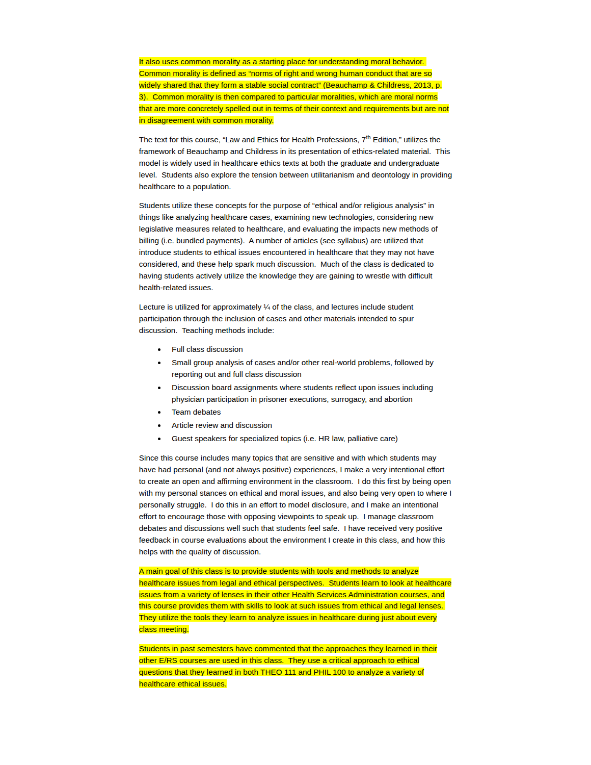It also uses common morality as a starting place for understanding moral behavior. Common morality is defined as “norms of right and wrong human conduct that are so widely shared that they form a stable social contract” (Beauchamp & Childress, 2013, p. 3). Common morality is then compared to particular moralities, which are moral norms that are more concretely spelled out in terms of their context and requirements but are not in disagreement with common morality.
The text for this course, “Law and Ethics for Health Professions, 7th Edition,” utilizes the framework of Beauchamp and Childress in its presentation of ethics-related material. This model is widely used in healthcare ethics texts at both the graduate and undergraduate level. Students also explore the tension between utilitarianism and deontology in providing healthcare to a population.
Students utilize these concepts for the purpose of “ethical and/or religious analysis” in things like analyzing healthcare cases, examining new technologies, considering new legislative measures related to healthcare, and evaluating the impacts new methods of billing (i.e. bundled payments). A number of articles (see syllabus) are utilized that introduce students to ethical issues encountered in healthcare that they may not have considered, and these help spark much discussion. Much of the class is dedicated to having students actively utilize the knowledge they are gaining to wrestle with difficult health-related issues.
Lecture is utilized for approximately ¼ of the class, and lectures include student participation through the inclusion of cases and other materials intended to spur discussion. Teaching methods include:
Full class discussion
Small group analysis of cases and/or other real-world problems, followed by reporting out and full class discussion
Discussion board assignments where students reflect upon issues including physician participation in prisoner executions, surrogacy, and abortion
Team debates
Article review and discussion
Guest speakers for specialized topics (i.e. HR law, palliative care)
Since this course includes many topics that are sensitive and with which students may have had personal (and not always positive) experiences, I make a very intentional effort to create an open and affirming environment in the classroom. I do this first by being open with my personal stances on ethical and moral issues, and also being very open to where I personally struggle. I do this in an effort to model disclosure, and I make an intentional effort to encourage those with opposing viewpoints to speak up. I manage classroom debates and discussions well such that students feel safe. I have received very positive feedback in course evaluations about the environment I create in this class, and how this helps with the quality of discussion.
A main goal of this class is to provide students with tools and methods to analyze healthcare issues from legal and ethical perspectives. Students learn to look at healthcare issues from a variety of lenses in their other Health Services Administration courses, and this course provides them with skills to look at such issues from ethical and legal lenses. They utilize the tools they learn to analyze issues in healthcare during just about every class meeting.
Students in past semesters have commented that the approaches they learned in their other E/RS courses are used in this class. They use a critical approach to ethical questions that they learned in both THEO 111 and PHIL 100 to analyze a variety of healthcare ethical issues.